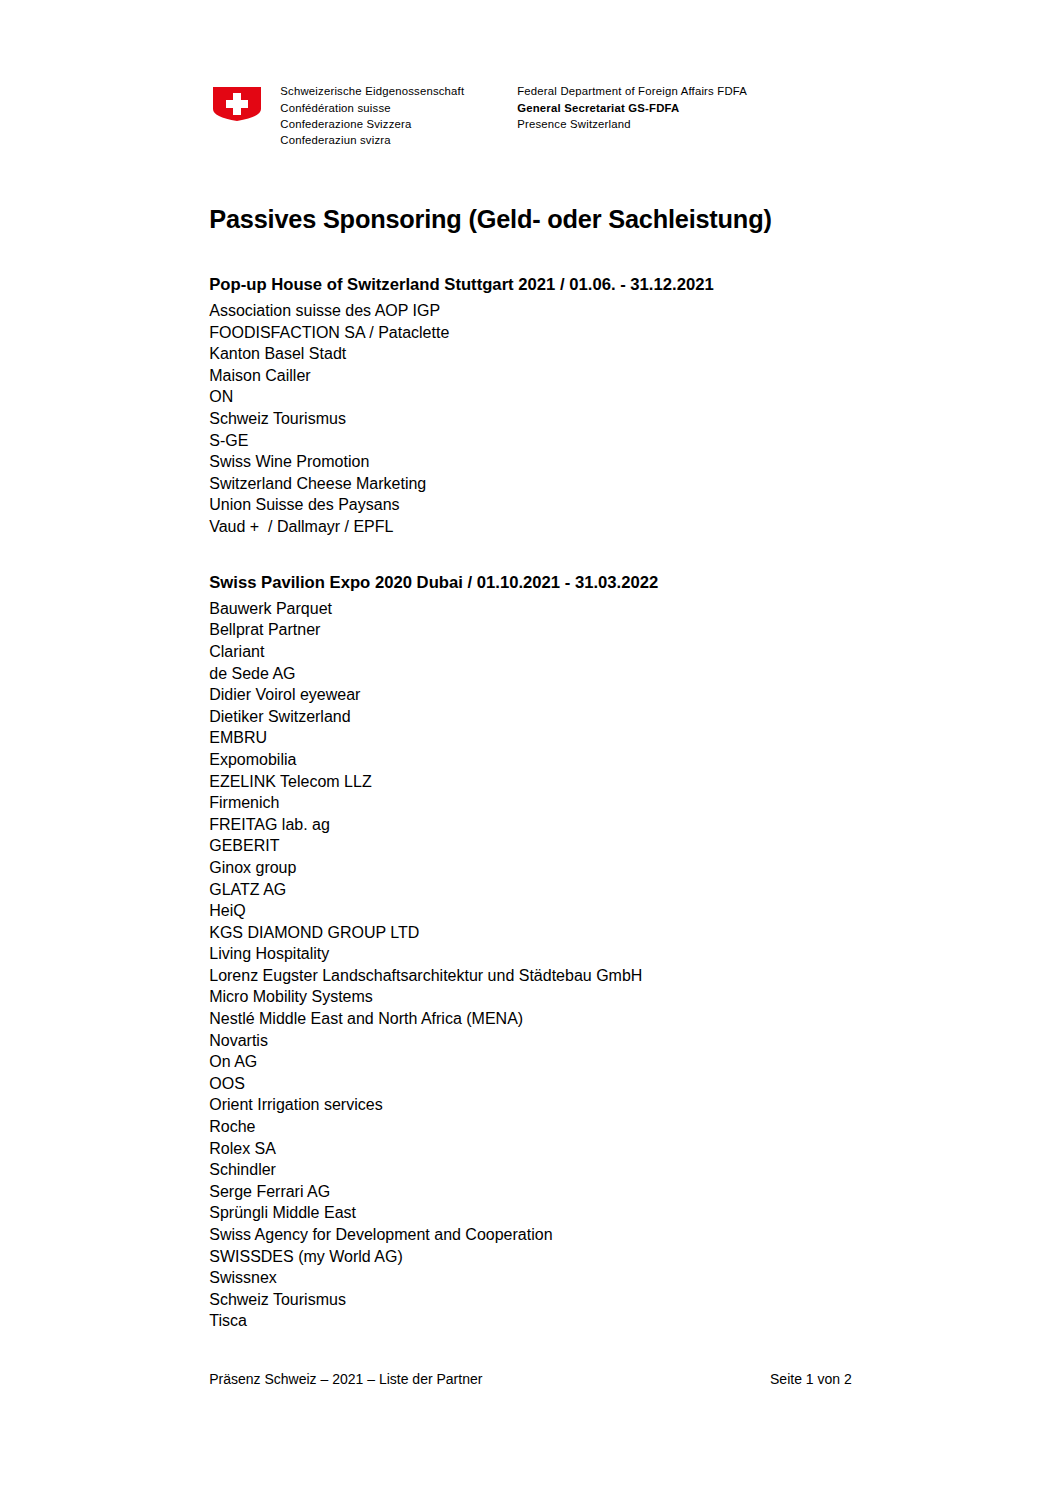Schweizerische Eidgenossenschaft
Confédération suisse
Confederazione Svizzera
Confederaziun svizra
Federal Department of Foreign Affairs FDFA
General Secretariat GS-FDFA
Presence Switzerland
Passives Sponsoring (Geld- oder Sachleistung)
Pop-up House of Switzerland Stuttgart 2021 / 01.06. - 31.12.2021
Association suisse des AOP IGP
FOODISFACTION SA / Pataclette
Kanton Basel Stadt
Maison Cailler
ON
Schweiz Tourismus
S-GE
Swiss Wine Promotion
Switzerland Cheese Marketing
Union Suisse des Paysans
Vaud + / Dallmayr / EPFL
Swiss Pavilion Expo 2020 Dubai / 01.10.2021 - 31.03.2022
Bauwerk Parquet
Bellprat Partner
Clariant
de Sede AG
Didier Voirol eyewear
Dietiker Switzerland
EMBRU
Expomobilia
EZELINK Telecom LLZ
Firmenich
FREITAG lab. ag
GEBERIT
Ginox group
GLATZ AG
HeiQ
KGS DIAMOND GROUP LTD
Living Hospitality
Lorenz Eugster Landschaftsarchitektur und Städtebau GmbH
Micro Mobility Systems
Nestlé Middle East and North Africa (MENA)
Novartis
On AG
OOS
Orient Irrigation services
Roche
Rolex SA
Schindler
Serge Ferrari AG
Sprüngli Middle East
Swiss Agency for Development and Cooperation
SWISSDES (my World AG)
Swissnex
Schweiz Tourismus
Tisca
Präsenz Schweiz – 2021 – Liste der Partner
Seite 1 von 2